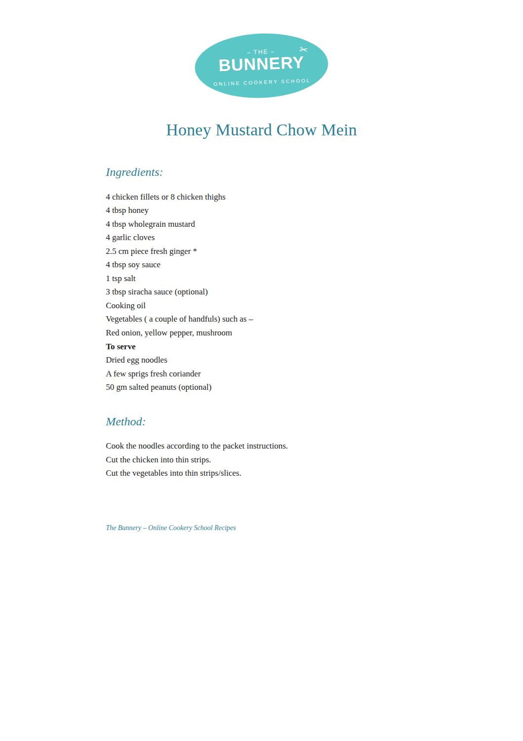– THE –
✂
BUNNERY
ONLINE COOKERY SCHOOL
Honey Mustard Chow Mein
Ingredients:
4 chicken fillets or 8 chicken thighs
4 tbsp honey
4 tbsp wholegrain mustard
4 garlic cloves
2.5 cm piece fresh ginger *
4 tbsp soy sauce
1 tsp salt
3 tbsp siracha sauce (optional)
Cooking oil
Vegetables ( a couple of handfuls) such as –
Red onion, yellow pepper, mushroom
To serve
Dried egg noodles
A few sprigs fresh coriander
50 gm salted peanuts (optional)
Method:
Cook the noodles according to the packet instructions.
Cut the chicken into thin strips.
Cut the vegetables into thin strips/slices.
The Bunnery – Online Cookery School Recipes